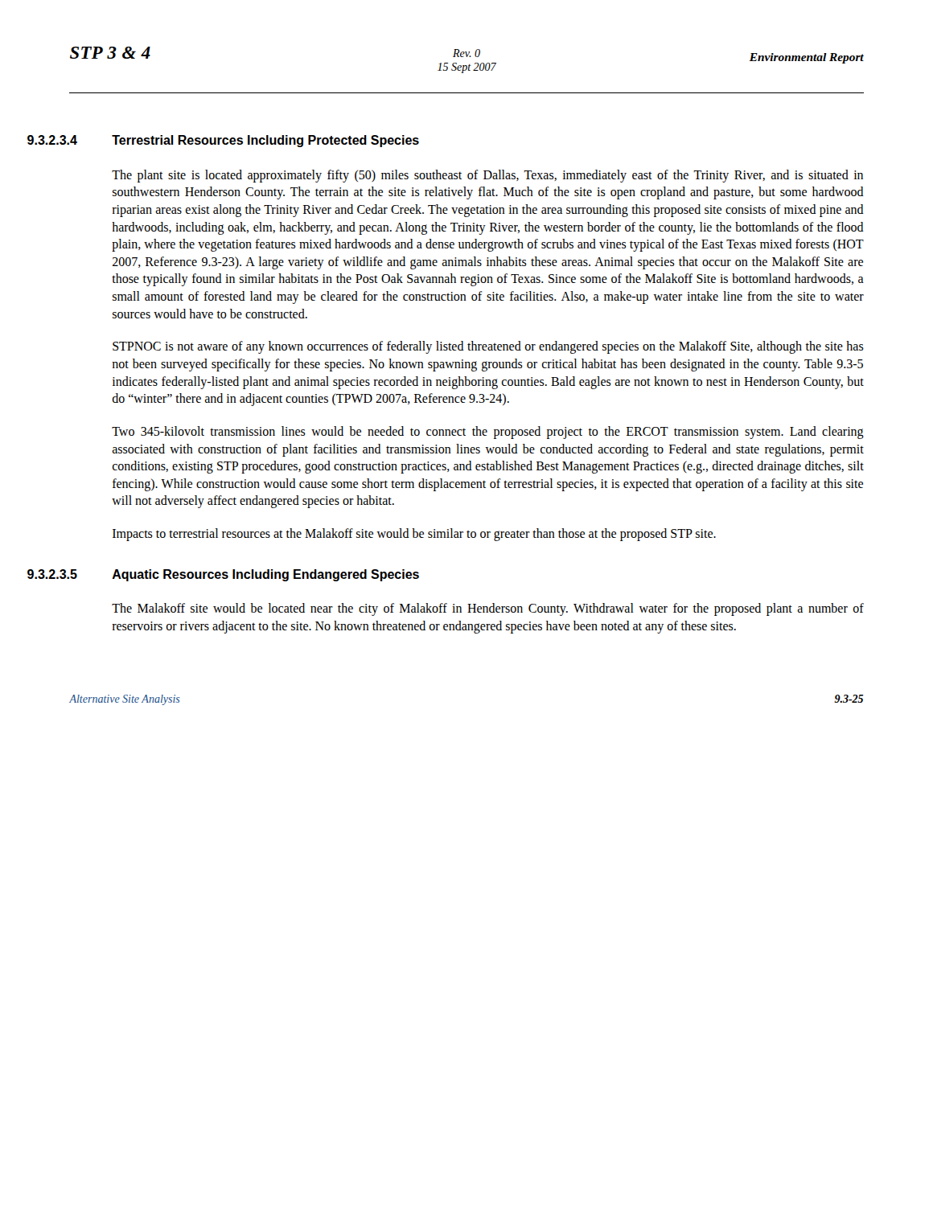Rev. 0
15 Sept 2007
STP 3 & 4
Environmental Report
9.3.2.3.4 Terrestrial Resources Including Protected Species
The plant site is located approximately fifty (50) miles southeast of Dallas, Texas, immediately east of the Trinity River, and is situated in southwestern Henderson County. The terrain at the site is relatively flat. Much of the site is open cropland and pasture, but some hardwood riparian areas exist along the Trinity River and Cedar Creek. The vegetation in the area surrounding this proposed site consists of mixed pine and hardwoods, including oak, elm, hackberry, and pecan. Along the Trinity River, the western border of the county, lie the bottomlands of the flood plain, where the vegetation features mixed hardwoods and a dense undergrowth of scrubs and vines typical of the East Texas mixed forests (HOT 2007, Reference 9.3-23). A large variety of wildlife and game animals inhabits these areas. Animal species that occur on the Malakoff Site are those typically found in similar habitats in the Post Oak Savannah region of Texas. Since some of the Malakoff Site is bottomland hardwoods, a small amount of forested land may be cleared for the construction of site facilities. Also, a make-up water intake line from the site to water sources would have to be constructed.
STPNOC is not aware of any known occurrences of federally listed threatened or endangered species on the Malakoff Site, although the site has not been surveyed specifically for these species. No known spawning grounds or critical habitat has been designated in the county. Table 9.3-5 indicates federally-listed plant and animal species recorded in neighboring counties. Bald eagles are not known to nest in Henderson County, but do “winter” there and in adjacent counties (TPWD 2007a, Reference 9.3-24).
Two 345-kilovolt transmission lines would be needed to connect the proposed project to the ERCOT transmission system. Land clearing associated with construction of plant facilities and transmission lines would be conducted according to Federal and state regulations, permit conditions, existing STP procedures, good construction practices, and established Best Management Practices (e.g., directed drainage ditches, silt fencing). While construction would cause some short term displacement of terrestrial species, it is expected that operation of a facility at this site will not adversely affect endangered species or habitat.
Impacts to terrestrial resources at the Malakoff site would be similar to or greater than those at the proposed STP site.
9.3.2.3.5 Aquatic Resources Including Endangered Species
The Malakoff site would be located near the city of Malakoff in Henderson County. Withdrawal water for the proposed plant a number of reservoirs or rivers adjacent to the site. No known threatened or endangered species have been noted at any of these sites.
Alternative Site Analysis
9.3-25